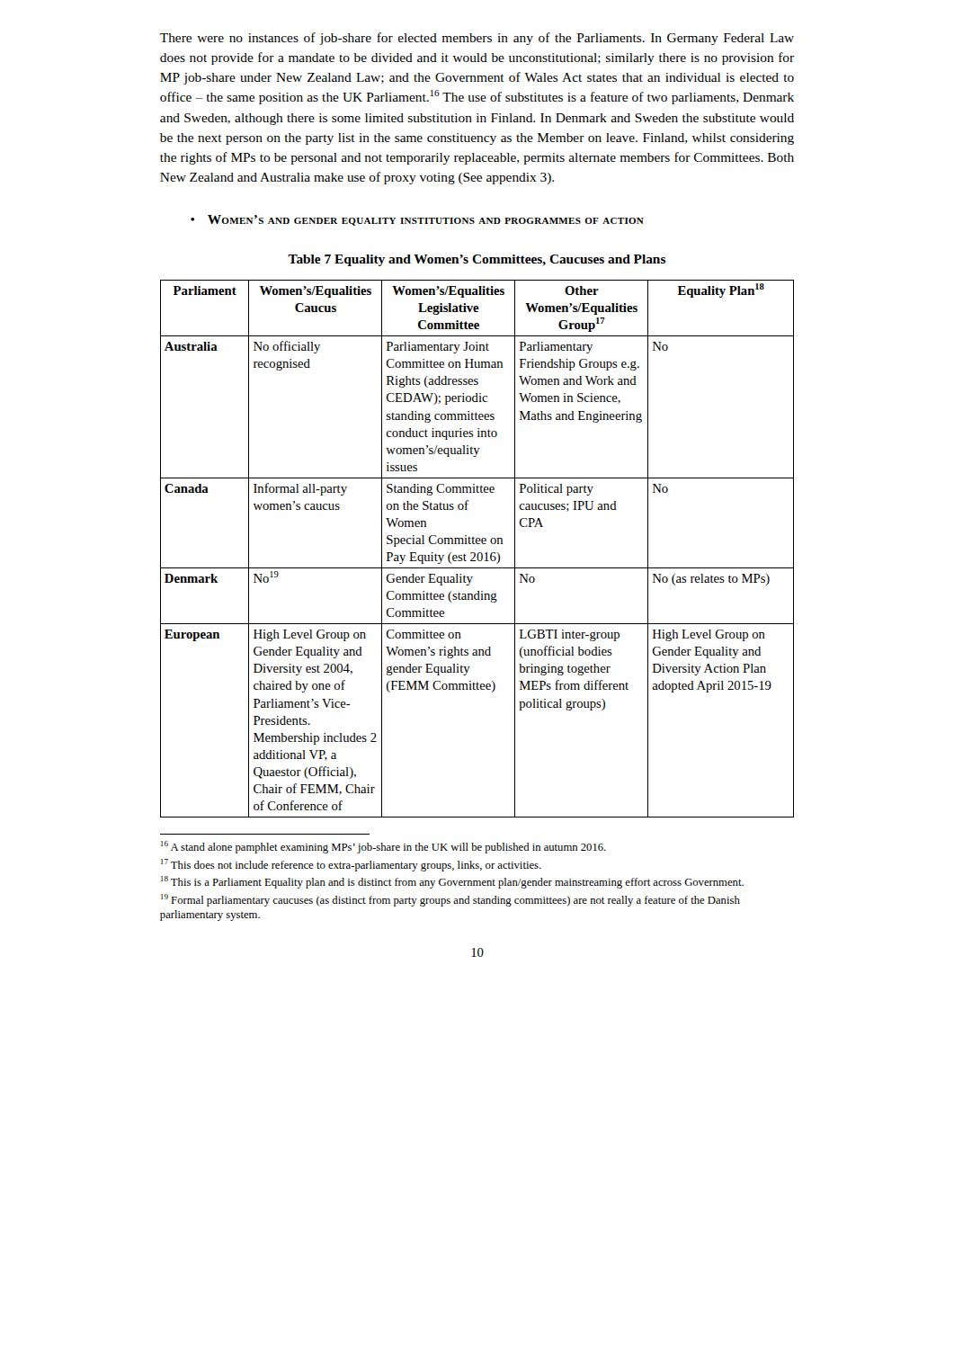There were no instances of job-share for elected members in any of the Parliaments. In Germany Federal Law does not provide for a mandate to be divided and it would be unconstitutional; similarly there is no provision for MP job-share under New Zealand Law; and the Government of Wales Act states that an individual is elected to office – the same position as the UK Parliament.16 The use of substitutes is a feature of two parliaments, Denmark and Sweden, although there is some limited substitution in Finland. In Denmark and Sweden the substitute would be the next person on the party list in the same constituency as the Member on leave. Finland, whilst considering the rights of MPs to be personal and not temporarily replaceable, permits alternate members for Committees. Both New Zealand and Australia make use of proxy voting (See appendix 3).
•Women’s and gender equality institutions and programmes of action
Table 7 Equality and Women’s Committees, Caucuses and Plans
| Parliament | Women’s/Equalities Caucus | Women’s/Equalities Legislative Committee | Other Women’s/Equalities Group 17 | Equality Plan 18 |
| --- | --- | --- | --- | --- |
| Australia | No officially recognised | Parliamentary Joint Committee on Human Rights (addresses CEDAW); periodic standing committees conduct inquries into women’s/equality issues | Parliamentary Friendship Groups e.g. Women and Work and Women in Science, Maths and Engineering | No |
| Canada | Informal all-party women’s caucus | Standing Committee on the Status of Women Special Committee on Pay Equity (est 2016) | Political party caucuses; IPU and CPA | No |
| Denmark | No 19 | Gender Equality Committee (standing Committee | No | No (as relates to MPs) |
| European | High Level Group on Gender Equality and Diversity est 2004, chaired by one of Parliament’s Vice-Presidents. Membership includes 2 additional VP, a Quaestor (Official), Chair of FEMM, Chair of Conference of | Committee on Women’s rights and gender Equality (FEMM Committee) | LGBTI inter-group (unofficial bodies bringing together MEPs from different political groups) | High Level Group on Gender Equality and Diversity Action Plan adopted April 2015-19 |
16 A stand alone pamphlet examining MPs’ job-share in the UK will be published in autumn 2016.
17 This does not include reference to extra-parliamentary groups, links, or activities.
18 This is a Parliament Equality plan and is distinct from any Government plan/gender mainstreaming effort across Government.
19 Formal parliamentary caucuses (as distinct from party groups and standing committees) are not really a feature of the Danish parliamentary system.
10